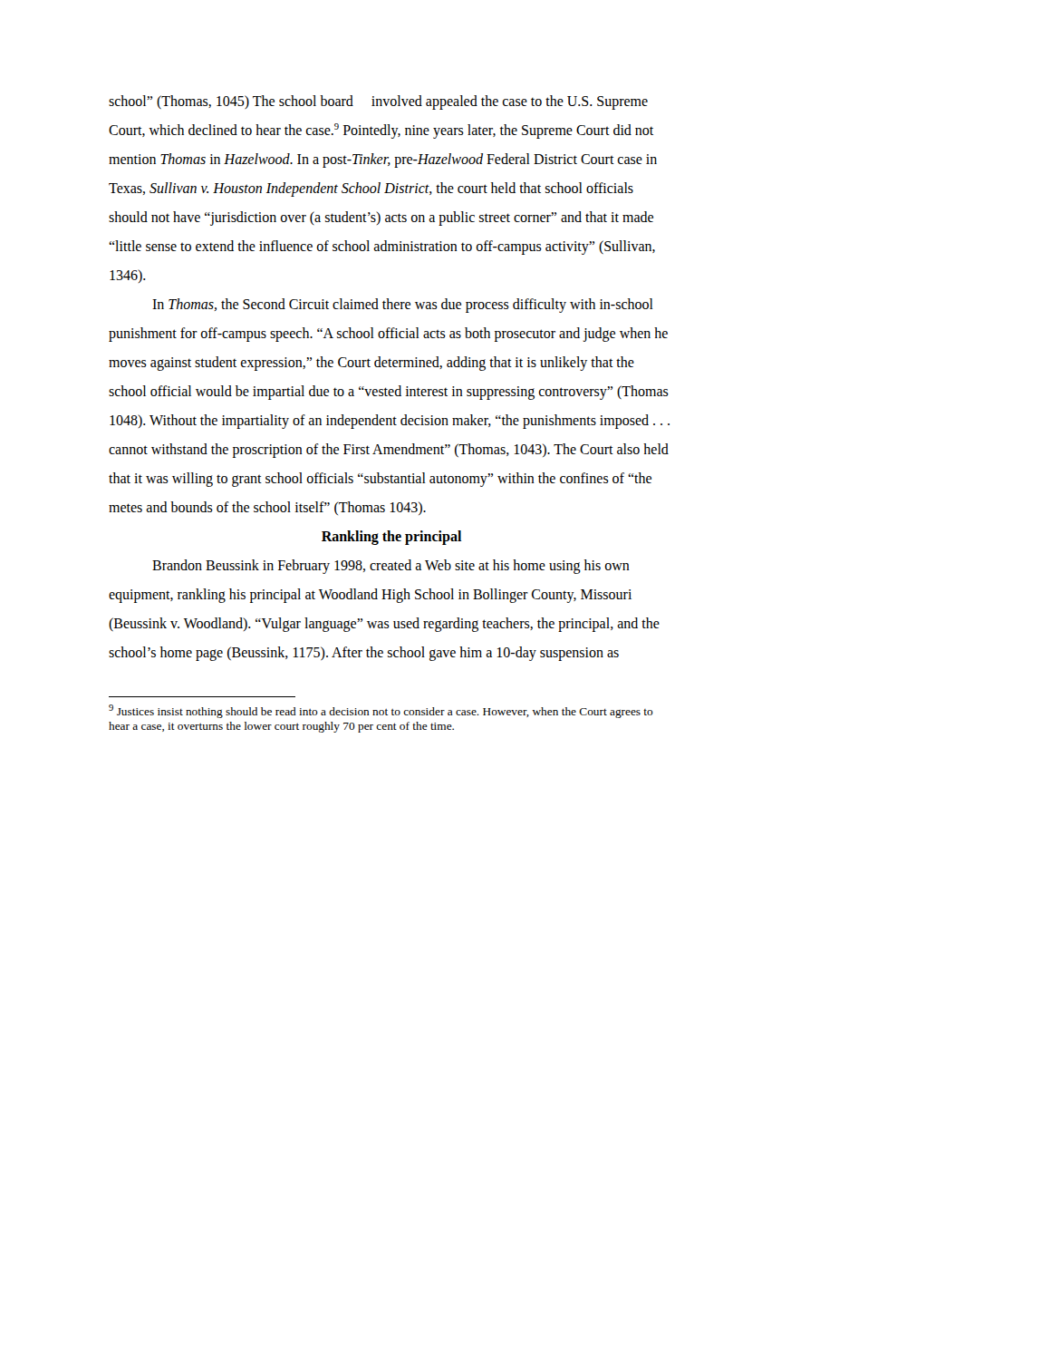school” (Thomas, 1045) The school board involved appealed the case to the U.S. Supreme Court, which declined to hear the case.9 Pointedly, nine years later, the Supreme Court did not mention Thomas in Hazelwood. In a post-Tinker, pre-Hazelwood Federal District Court case in Texas, Sullivan v. Houston Independent School District, the court held that school officials should not have “jurisdiction over (a student’s) acts on a public street corner” and that it made “little sense to extend the influence of school administration to off-campus activity” (Sullivan, 1346).
In Thomas, the Second Circuit claimed there was due process difficulty with in-school punishment for off-campus speech. “A school official acts as both prosecutor and judge when he moves against student expression,” the Court determined, adding that it is unlikely that the school official would be impartial due to a “vested interest in suppressing controversy” (Thomas 1048). Without the impartiality of an independent decision maker, “the punishments imposed . . . cannot withstand the proscription of the First Amendment” (Thomas, 1043). The Court also held that it was willing to grant school officials “substantial autonomy” within the confines of “the metes and bounds of the school itself” (Thomas 1043).
Rankling the principal
Brandon Beussink in February 1998, created a Web site at his home using his own equipment, rankling his principal at Woodland High School in Bollinger County, Missouri (Beussink v. Woodland). “Vulgar language” was used regarding teachers, the principal, and the school’s home page (Beussink, 1175). After the school gave him a 10-day suspension as
9 Justices insist nothing should be read into a decision not to consider a case. However, when the Court agrees to hear a case, it overturns the lower court roughly 70 per cent of the time.